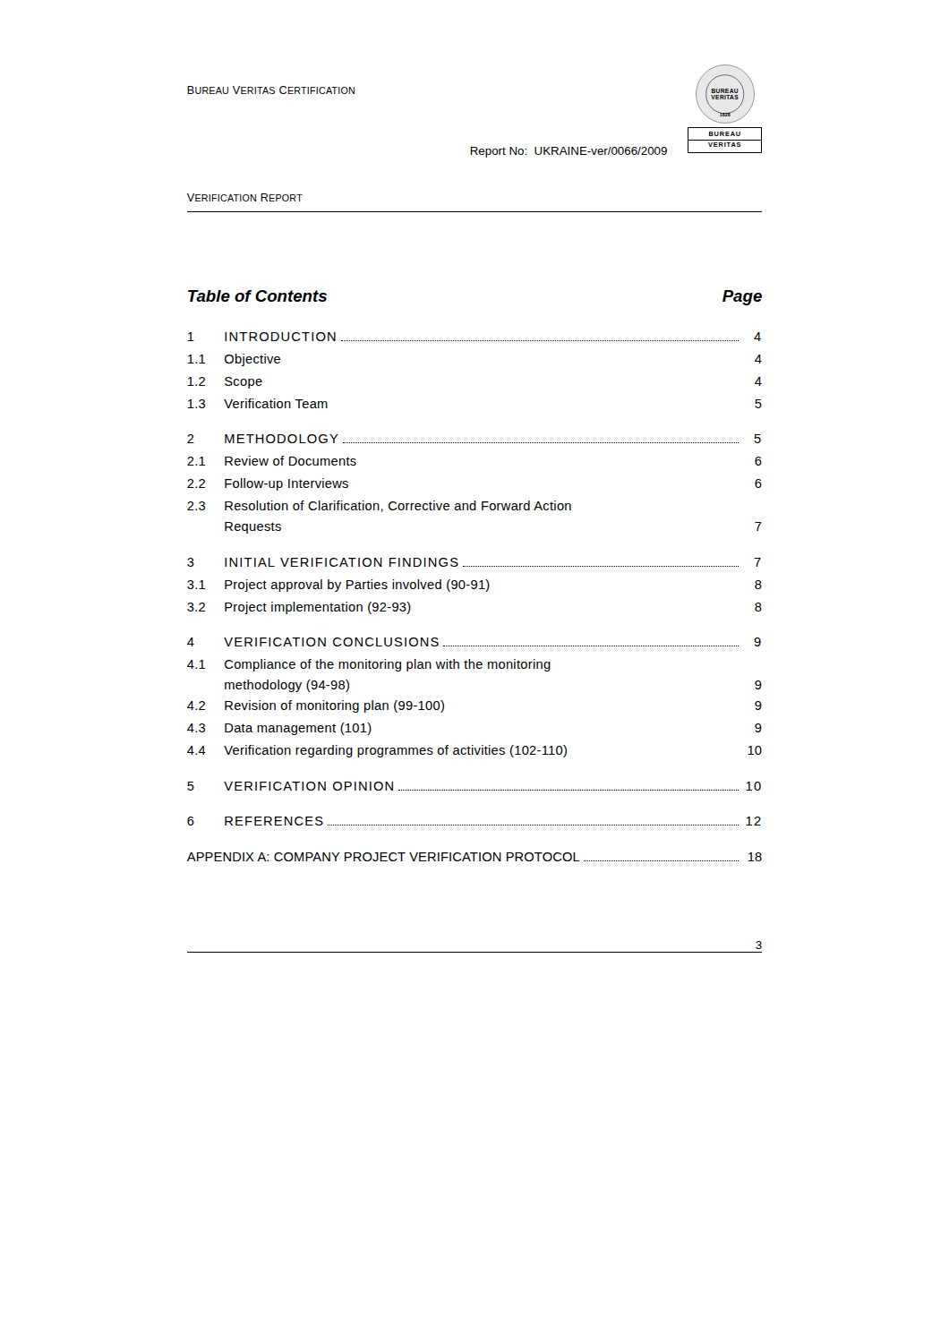BUREAU
VERITAS
1828
BUREAU
VERITAS
BUREAU VERITAS CERTIFICATION
Report No: UKRAINE-ver/0066/2009
VERIFICATION REPORT
Table of Contents
Page
1 INTRODUCTION 4
1.1 Objective 4
1.2 Scope 4
1.3 Verification Team 5
2 METHODOLOGY 5
2.1 Review of Documents 6
2.2 Follow-up Interviews 6
2.3 Resolution of Clarification, Corrective and Forward Action
Requests 7
3 INITIAL VERIFICATION FINDINGS 7
3.1 Project approval by Parties involved (90-91) 8
3.2 Project implementation (92-93) 8
4 VERIFICATION CONCLUSIONS 9
4.1 Compliance of the monitoring plan with the monitoring
methodology (94-98) 9
4.2 Revision of monitoring plan (99-100) 9
4.3 Data management (101) 9
4.4 Verification regarding programmes of activities (102-110) 10
5 VERIFICATION OPINION 10
6 REFERENCES 12
APPENDIX A: COMPANY PROJECT VERIFICATION PROTOCOL 18
3